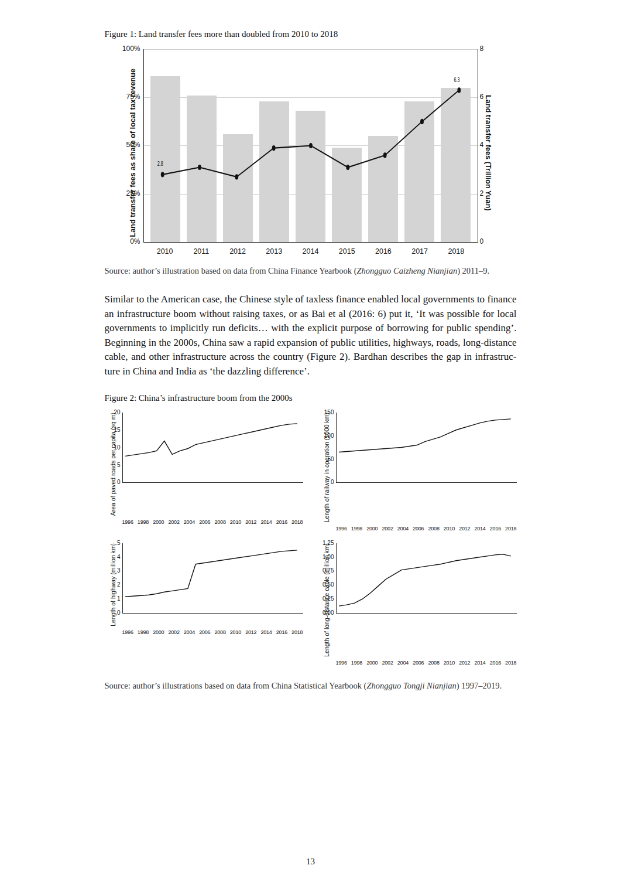Figure 1: Land transfer fees more than doubled from 2010 to 2018
Land transfer fees as share of local tax revenue
100%
75%
50%
25%
0%
8
6
4
2
0
2.8 6.3
20102011201220132014 2015201620172018
Land transfer fees (Trillion Yuan)
Source: author’s illustration based on data from China Finance Yearbook (Zhongguo Caizheng Nianjian) 2011–9.
Similar to the American case, the Chinese style of taxless finance enabled local governments to finance an infrastructure boom without raising taxes, or as Bai et al (2016: 6) put it, ‘It was possible for local governments to implicitly run deficits… with the explicit purpose of borrowing for public spending’. Beginning in the 2000s, China saw a rapid expansion of public utilities, highways, roads, long-distance cable, and other infrastructure across the country (Figure 2). Bardhan describes the gap in infrastructure in China and India as ‘the dazzling difference’.
Figure 2: China’s infrastructure boom from the 2000s
Area of paved roads per capita (sq m)
20
15
10
5
0
199619982000200220042006200820102012201420162018
Length of railway in operation (1000 km)
150
100
50
0
199619982000200220042006200820102012201420162018
Length of highway (million km)
5
4
3
2
1
0
199619982000200220042006200820102012201420162018
Length of long-distance cable (million km)
1.25
1.00
0.75
0.50
0.25
0.00
199619982000200220042006200820102012201420162018
Source: author’s illustrations based on data from China Statistical Yearbook (Zhongguo Tongji Nianjian) 1997–2019.
13